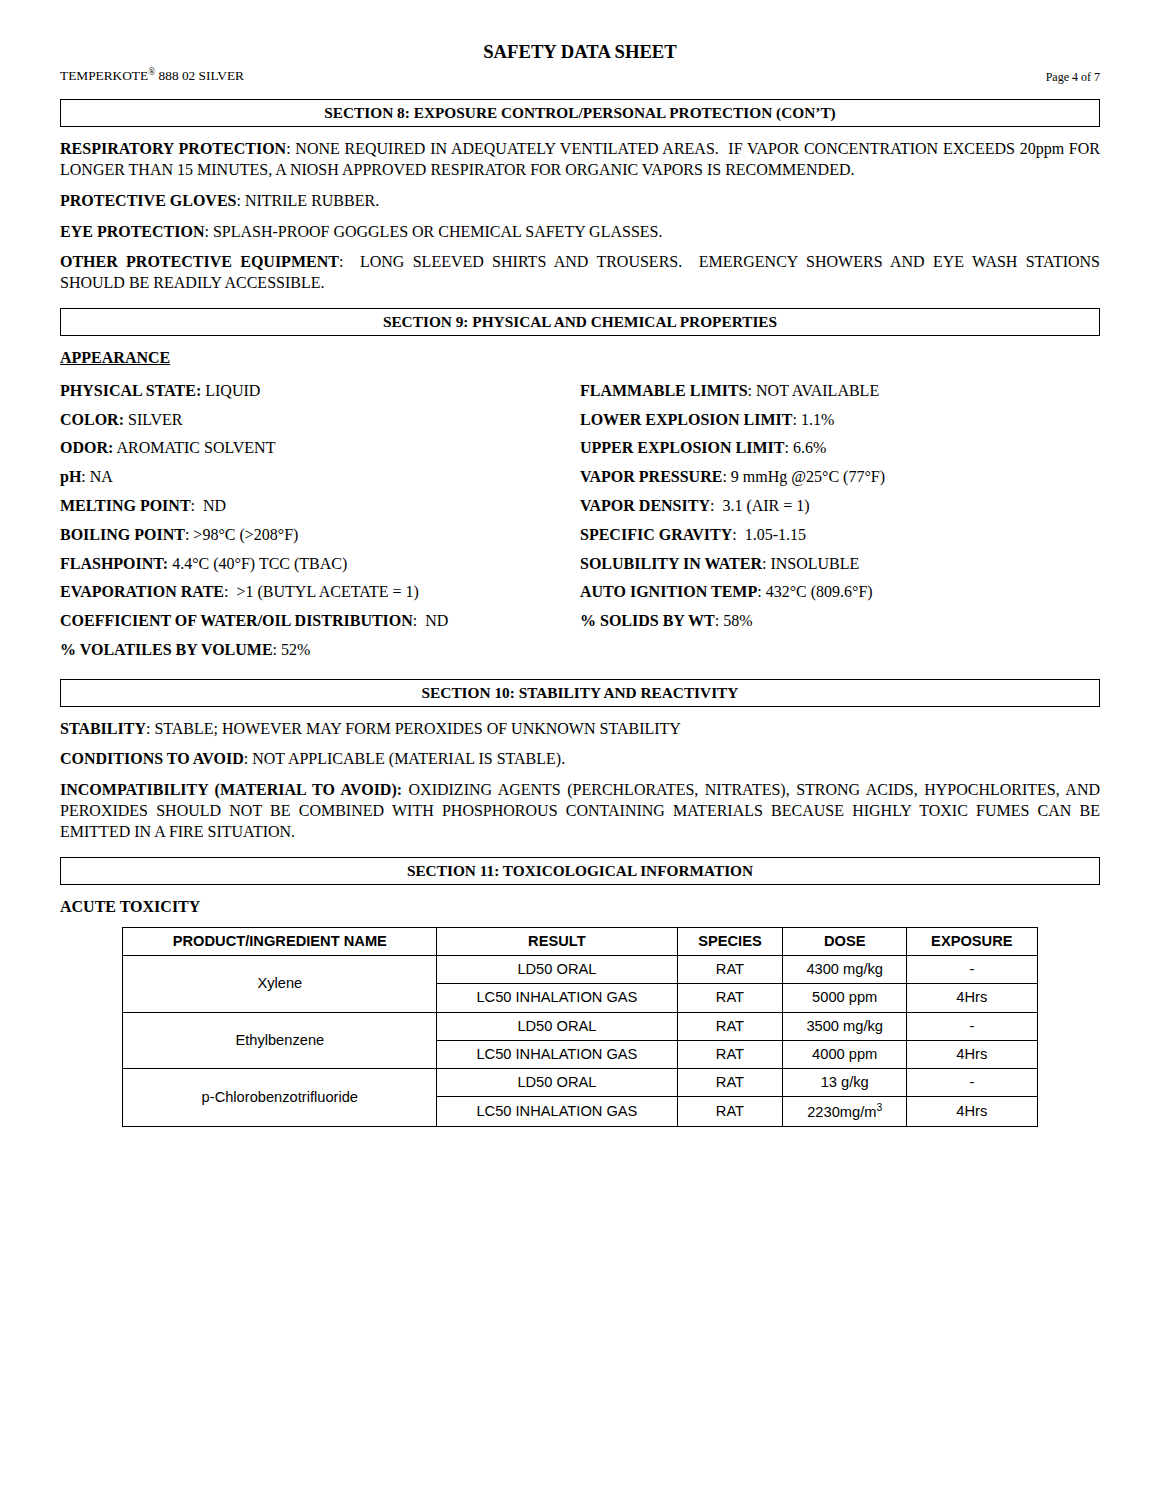SAFETY DATA SHEET
TEMPERKOTE® 888 02 SILVER Page 4 of 7
SECTION 8: EXPOSURE CONTROL/PERSONAL PROTECTION (CON’T)
RESPIRATORY PROTECTION: NONE REQUIRED IN ADEQUATELY VENTILATED AREAS. IF VAPOR CONCENTRATION EXCEEDS 20ppm FOR LONGER THAN 15 MINUTES, A NIOSH APPROVED RESPIRATOR FOR ORGANIC VAPORS IS RECOMMENDED.
PROTECTIVE GLOVES: NITRILE RUBBER.
EYE PROTECTION: SPLASH-PROOF GOGGLES OR CHEMICAL SAFETY GLASSES.
OTHER PROTECTIVE EQUIPMENT: LONG SLEEVED SHIRTS AND TROUSERS. EMERGENCY SHOWERS AND EYE WASH STATIONS SHOULD BE READILY ACCESSIBLE.
SECTION 9: PHYSICAL AND CHEMICAL PROPERTIES
APPEARANCE
| PHYSICAL STATE: LIQUID | FLAMMABLE LIMITS : NOT AVAILABLE |
| COLOR: SILVER | LOWER EXPLOSION LIMIT : 1.1% |
| ODOR: AROMATIC SOLVENT | UPPER EXPLOSION LIMIT : 6.6% |
| pH : NA | VAPOR PRESSURE : 9 mmHg @25°C (77°F) |
| MELTING POINT : ND | VAPOR DENSITY : 3.1 (AIR = 1) |
| BOILING POINT : >98°C (>208°F) | SPECIFIC GRAVITY : 1.05-1.15 |
| FLASHPOINT: 4.4°C (40°F) TCC (TBAC) | SOLUBILITY IN WATER : INSOLUBLE |
| EVAPORATION RATE : >1 (BUTYL ACETATE = 1) | AUTO IGNITION TEMP : 432°C (809.6°F) |
| COEFFICIENT OF WATER/OIL DISTRIBUTION : ND | % SOLIDS BY WT : 58% |
| % VOLATILES BY VOLUME : 52% | |
SECTION 10: STABILITY AND REACTIVITY
STABILITY: STABLE; HOWEVER MAY FORM PEROXIDES OF UNKNOWN STABILITY
CONDITIONS TO AVOID: NOT APPLICABLE (MATERIAL IS STABLE).
INCOMPATIBILITY (MATERIAL TO AVOID): OXIDIZING AGENTS (PERCHLORATES, NITRATES), STRONG ACIDS, HYPOCHLORITES, AND PEROXIDES SHOULD NOT BE COMBINED WITH PHOSPHOROUS CONTAINING MATERIALS BECAUSE HIGHLY TOXIC FUMES CAN BE EMITTED IN A FIRE SITUATION.
SECTION 11: TOXICOLOGICAL INFORMATION
ACUTE TOXICITY
| PRODUCT/INGREDIENT NAME | RESULT | SPECIES | DOSE | EXPOSURE |
| --- | --- | --- | --- | --- |
| Xylene | LD50 ORAL | RAT | 4300 mg/kg | - |
| LC50 INHALATION GAS | RAT | 5000 ppm | 4Hrs |
| Ethylbenzene | LD50 ORAL | RAT | 3500 mg/kg | - |
| LC50 INHALATION GAS | RAT | 4000 ppm | 4Hrs |
| p-Chlorobenzotrifluoride | LD50 ORAL | RAT | 13 g/kg | - |
| LC50 INHALATION GAS | RAT | 2230mg/m 3 | 4Hrs |